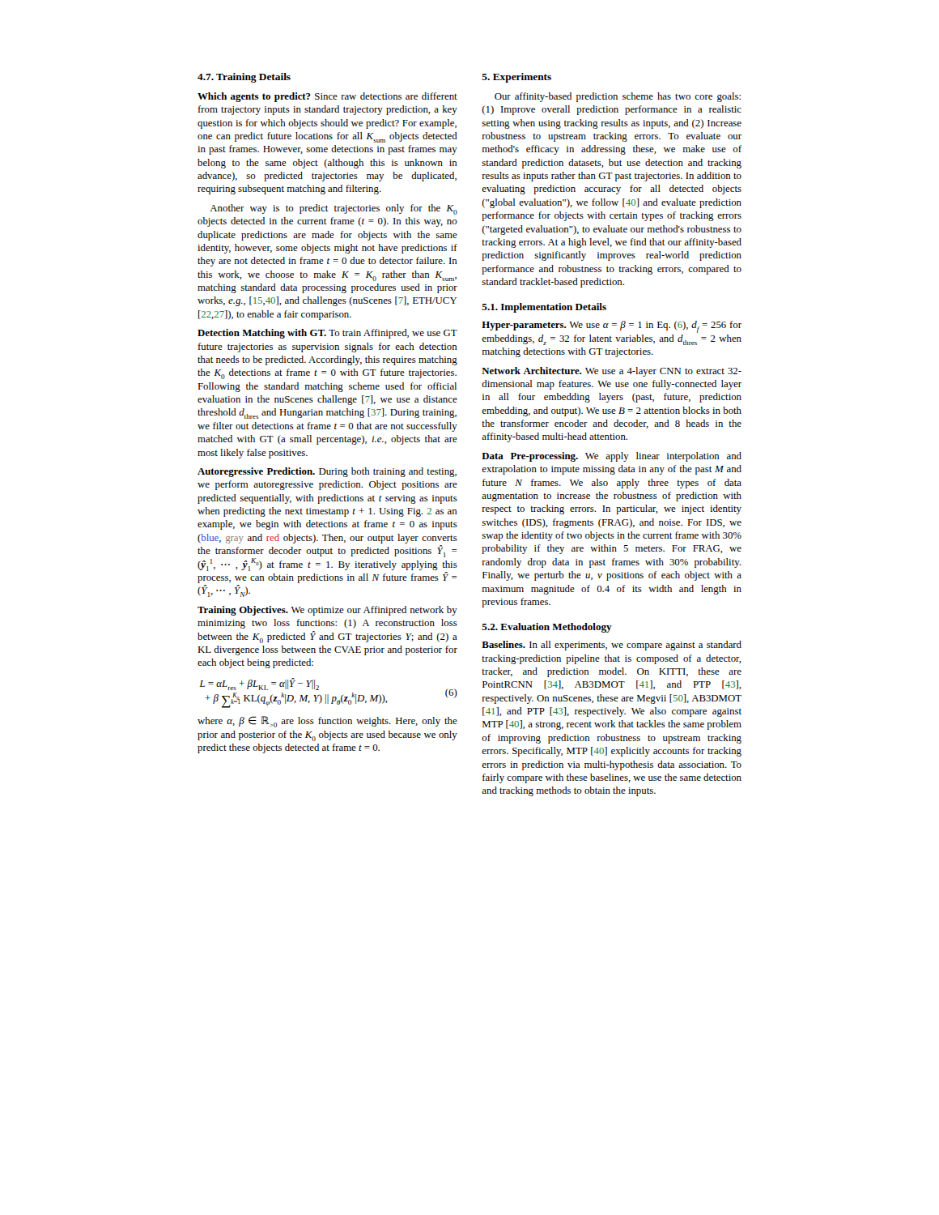4.7. Training Details
Which agents to predict? Since raw detections are different from trajectory inputs in standard trajectory prediction, a key question is for which objects should we predict? For example, one can predict future locations for all Ksum objects detected in past frames. However, some detections in past frames may belong to the same object (although this is unknown in advance), so predicted trajectories may be duplicated, requiring subsequent matching and filtering.
Another way is to predict trajectories only for the K0 objects detected in the current frame (t = 0). In this way, no duplicate predictions are made for objects with the same identity, however, some objects might not have predictions if they are not detected in frame t = 0 due to detector failure. In this work, we choose to make K = K0 rather than Ksum, matching standard data processing procedures used in prior works, e.g., [15,40], and challenges (nuScenes [7], ETH/UCY [22,27]), to enable a fair comparison.
Detection Matching with GT. To train Affinipred, we use GT future trajectories as supervision signals for each detection that needs to be predicted. Accordingly, this requires matching the K0 detections at frame t = 0 with GT future trajectories. Following the standard matching scheme used for official evaluation in the nuScenes challenge [7], we use a distance threshold dthres and Hungarian matching [37]. During training, we filter out detections at frame t = 0 that are not successfully matched with GT (a small percentage), i.e., objects that are most likely false positives.
Autoregressive Prediction. During both training and testing, we perform autoregressive prediction. Object positions are predicted sequentially, with predictions at t serving as inputs when predicting the next timestamp t + 1. Using Fig. 2 as an example, we begin with detections at frame t = 0 as inputs (blue, gray and red objects). Then, our output layer converts the transformer decoder output to predicted positions Ŷ1 = (ŷ11, ⋯ , ŷ1K0) at frame t = 1. By iteratively applying this process, we can obtain predictions in all N future frames Ŷ = (Ŷ1, ⋯ , ŶN).
Training Objectives. We optimize our Affinipred network by minimizing two loss functions: (1) A reconstruction loss between the K0 predicted Ŷ and GT trajectories Y; and (2) a KL divergence loss between the CVAE prior and posterior for each object being predicted:
(6) L = αLres + βLKL = α||Ŷ − Y||2 + β ∑K0 k=1 KL(qφ(z0k|D, M, Y) || pθ(z0k|D, M)),
where α, β ∈ ℝ>0 are loss function weights. Here, only the prior and posterior of the K0 objects are used because we only predict these objects detected at frame t = 0.
5. Experiments
Our affinity-based prediction scheme has two core goals: (1) Improve overall prediction performance in a realistic setting when using tracking results as inputs, and (2) Increase robustness to upstream tracking errors. To evaluate our method's efficacy in addressing these, we make use of standard prediction datasets, but use detection and tracking results as inputs rather than GT past trajectories. In addition to evaluating prediction accuracy for all detected objects ("global evaluation"), we follow [40] and evaluate prediction performance for objects with certain types of tracking errors ("targeted evaluation"), to evaluate our method's robustness to tracking errors. At a high level, we find that our affinity-based prediction significantly improves real-world prediction performance and robustness to tracking errors, compared to standard tracklet-based prediction.
5.1. Implementation Details
Hyper-parameters. We use α = β = 1 in Eq. (6), df = 256 for embeddings, dz = 32 for latent variables, and dthres = 2 when matching detections with GT trajectories.
Network Architecture. We use a 4-layer CNN to extract 32-dimensional map features. We use one fully-connected layer in all four embedding layers (past, future, prediction embedding, and output). We use B = 2 attention blocks in both the transformer encoder and decoder, and 8 heads in the affinity-based multi-head attention.
Data Pre-processing. We apply linear interpolation and extrapolation to impute missing data in any of the past M and future N frames. We also apply three types of data augmentation to increase the robustness of prediction with respect to tracking errors. In particular, we inject identity switches (IDS), fragments (FRAG), and noise. For IDS, we swap the identity of two objects in the current frame with 30% probability if they are within 5 meters. For FRAG, we randomly drop data in past frames with 30% probability. Finally, we perturb the u, v positions of each object with a maximum magnitude of 0.4 of its width and length in previous frames.
5.2. Evaluation Methodology
Baselines. In all experiments, we compare against a standard tracking-prediction pipeline that is composed of a detector, tracker, and prediction model. On KITTI, these are PointRCNN [34], AB3DMOT [41], and PTP [43], respectively. On nuScenes, these are Megvii [50], AB3DMOT [41], and PTP [43], respectively. We also compare against MTP [40], a strong, recent work that tackles the same problem of improving prediction robustness to upstream tracking errors. Specifically, MTP [40] explicitly accounts for tracking errors in prediction via multi-hypothesis data association. To fairly compare with these baselines, we use the same detection and tracking methods to obtain the inputs.